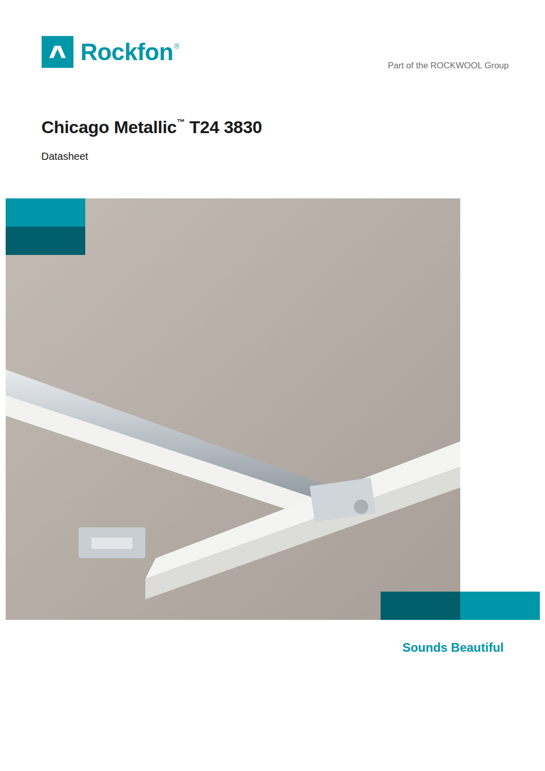Rockfon®
Part of the ROCKWOOL Group
Chicago Metallic™ T24 3830
Datasheet
Sounds Beautiful